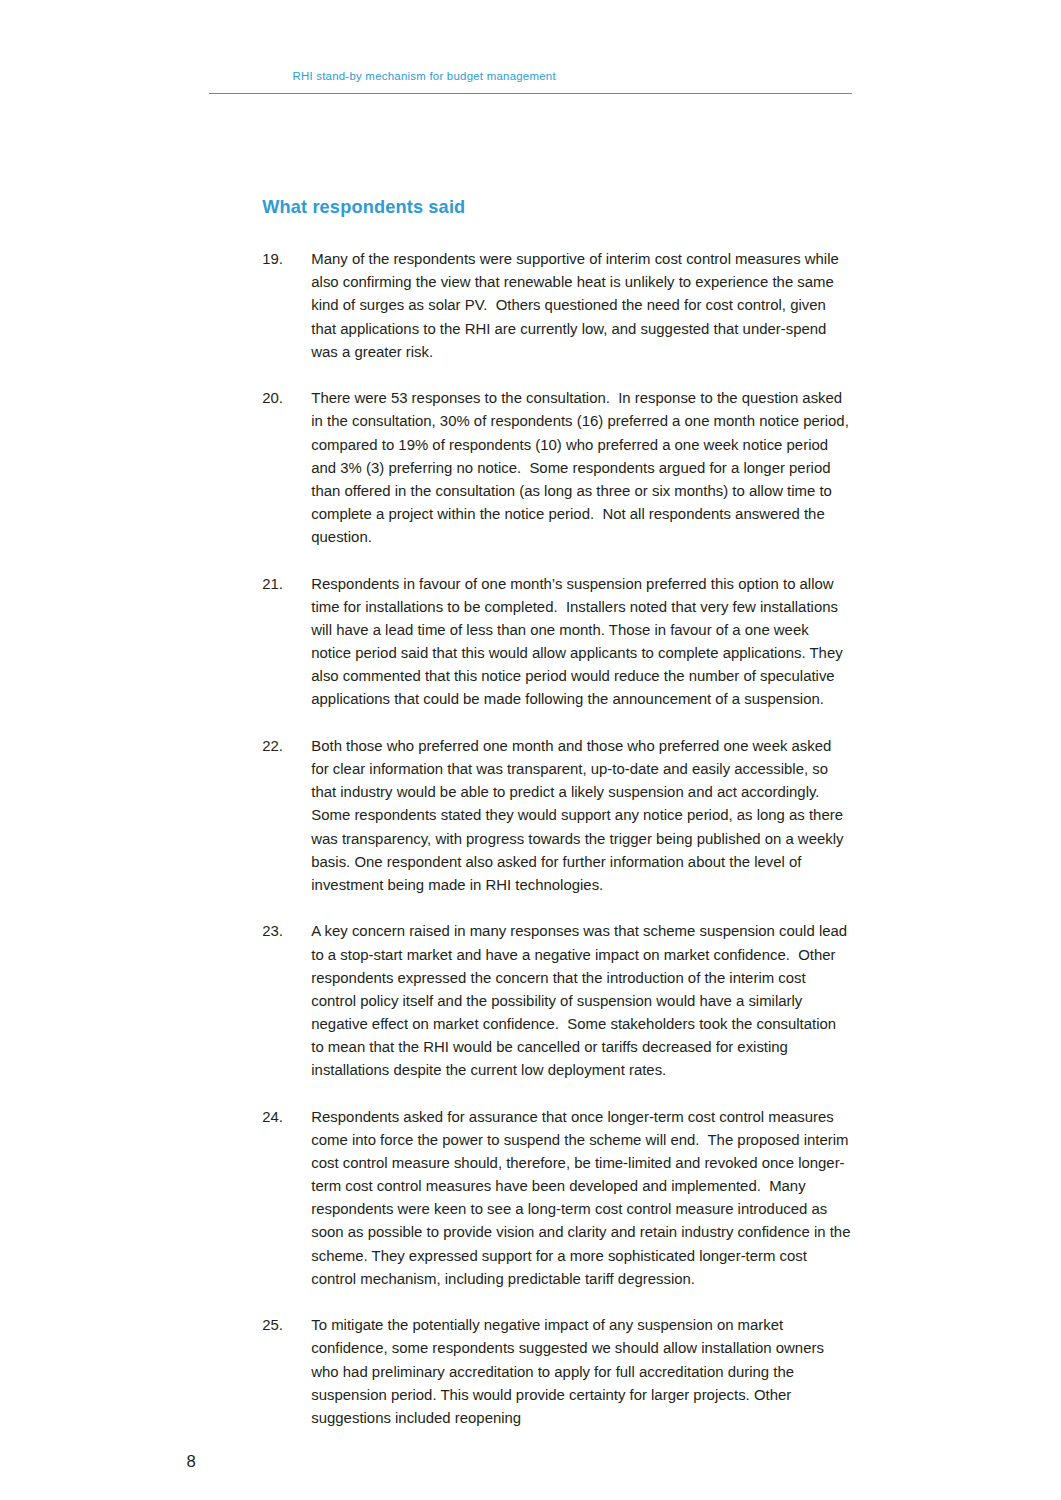RHI stand-by mechanism for budget management
What respondents said
Many of the respondents were supportive of interim cost control measures while also confirming the view that renewable heat is unlikely to experience the same kind of surges as solar PV. Others questioned the need for cost control, given that applications to the RHI are currently low, and suggested that under-spend was a greater risk.
There were 53 responses to the consultation. In response to the question asked in the consultation, 30% of respondents (16) preferred a one month notice period, compared to 19% of respondents (10) who preferred a one week notice period and 3% (3) preferring no notice. Some respondents argued for a longer period than offered in the consultation (as long as three or six months) to allow time to complete a project within the notice period. Not all respondents answered the question.
Respondents in favour of one month’s suspension preferred this option to allow time for installations to be completed. Installers noted that very few installations will have a lead time of less than one month. Those in favour of a one week notice period said that this would allow applicants to complete applications. They also commented that this notice period would reduce the number of speculative applications that could be made following the announcement of a suspension.
Both those who preferred one month and those who preferred one week asked for clear information that was transparent, up-to-date and easily accessible, so that industry would be able to predict a likely suspension and act accordingly. Some respondents stated they would support any notice period, as long as there was transparency, with progress towards the trigger being published on a weekly basis. One respondent also asked for further information about the level of investment being made in RHI technologies.
A key concern raised in many responses was that scheme suspension could lead to a stop-start market and have a negative impact on market confidence. Other respondents expressed the concern that the introduction of the interim cost control policy itself and the possibility of suspension would have a similarly negative effect on market confidence. Some stakeholders took the consultation to mean that the RHI would be cancelled or tariffs decreased for existing installations despite the current low deployment rates.
Respondents asked for assurance that once longer-term cost control measures come into force the power to suspend the scheme will end. The proposed interim cost control measure should, therefore, be time-limited and revoked once longer-term cost control measures have been developed and implemented. Many respondents were keen to see a long-term cost control measure introduced as soon as possible to provide vision and clarity and retain industry confidence in the scheme. They expressed support for a more sophisticated longer-term cost control mechanism, including predictable tariff degression.
To mitigate the potentially negative impact of any suspension on market confidence, some respondents suggested we should allow installation owners who had preliminary accreditation to apply for full accreditation during the suspension period. This would provide certainty for larger projects. Other suggestions included reopening
8